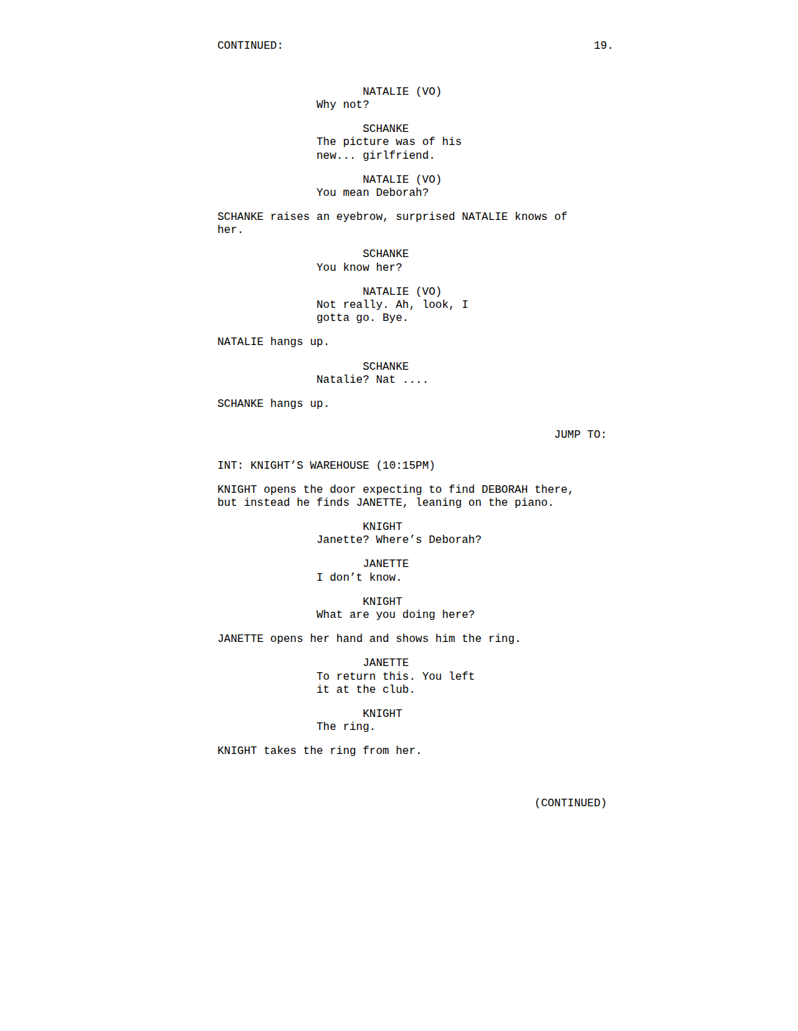CONTINUED:
19.
NATALIE (VO)
Why not?
SCHANKE
The picture was of his new... girlfriend.
NATALIE (VO)
You mean Deborah?
SCHANKE raises an eyebrow, surprised NATALIE knows of her.
SCHANKE
You know her?
NATALIE (VO)
Not really. Ah, look, I gotta go. Bye.
NATALIE hangs up.
SCHANKE
Natalie? Nat ....
SCHANKE hangs up.
JUMP TO:
INT: KNIGHT’S WAREHOUSE (10:15PM)
KNIGHT opens the door expecting to find DEBORAH there, but instead he finds JANETTE, leaning on the piano.
KNIGHT
Janette? Where’s Deborah?
JANETTE
I don’t know.
KNIGHT
What are you doing here?
JANETTE opens her hand and shows him the ring.
JANETTE
To return this. You left it at the club.
KNIGHT
The ring.
KNIGHT takes the ring from her.
(CONTINUED)